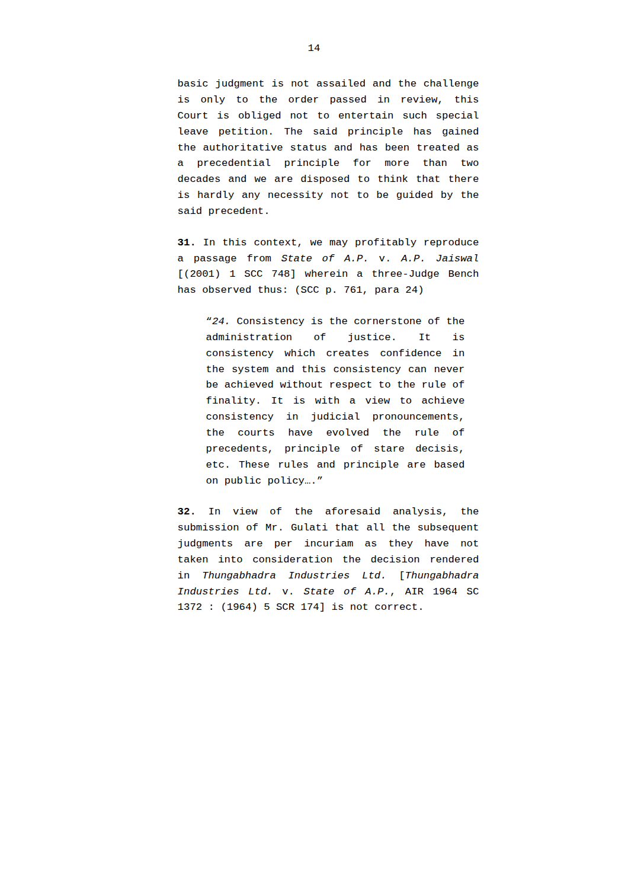14
basic judgment is not assailed and the challenge is only to the order passed in review, this Court is obliged not to entertain such special leave petition. The said principle has gained the authoritative status and has been treated as a precedential principle for more than two decades and we are disposed to think that there is hardly any necessity not to be guided by the said precedent.
31. In this context, we may profitably reproduce a passage from State of A.P. v. A.P. Jaiswal [(2001) 1 SCC 748] wherein a three-Judge Bench has observed thus: (SCC p. 761, para 24)
“24. Consistency is the cornerstone of the administration of justice. It is consistency which creates confidence in the system and this consistency can never be achieved without respect to the rule of finality. It is with a view to achieve consistency in judicial pronouncements, the courts have evolved the rule of precedents, principle of stare decisis, etc. These rules and principle are based on public policy….”
32. In view of the aforesaid analysis, the submission of Mr. Gulati that all the subsequent judgments are per incuriam as they have not taken into consideration the decision rendered in Thungabhadra Industries Ltd. [Thungabhadra Industries Ltd. v. State of A.P., AIR 1964 SC 1372 : (1964) 5 SCR 174] is not correct.